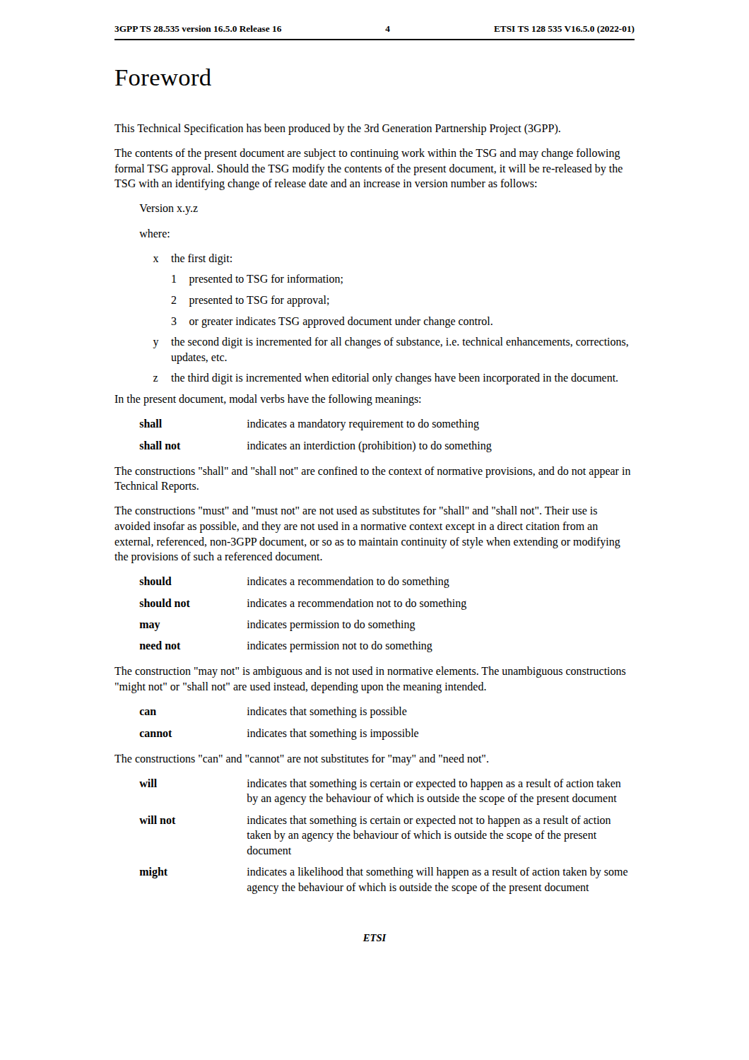3GPP TS 28.535 version 16.5.0 Release 16 4 ETSI TS 128 535 V16.5.0 (2022-01)
Foreword
This Technical Specification has been produced by the 3rd Generation Partnership Project (3GPP).
The contents of the present document are subject to continuing work within the TSG and may change following formal TSG approval. Should the TSG modify the contents of the present document, it will be re-released by the TSG with an identifying change of release date and an increase in version number as follows:
Version x.y.z
where:
x the first digit:
1 presented to TSG for information;
2 presented to TSG for approval;
3 or greater indicates TSG approved document under change control.
y the second digit is incremented for all changes of substance, i.e. technical enhancements, corrections, updates, etc.
z the third digit is incremented when editorial only changes have been incorporated in the document.
In the present document, modal verbs have the following meanings:
shall
indicates a mandatory requirement to do something
shall not
indicates an interdiction (prohibition) to do something
The constructions "shall" and "shall not" are confined to the context of normative provisions, and do not appear in Technical Reports.
The constructions "must" and "must not" are not used as substitutes for "shall" and "shall not". Their use is avoided insofar as possible, and they are not used in a normative context except in a direct citation from an external, referenced, non-3GPP document, or so as to maintain continuity of style when extending or modifying the provisions of such a referenced document.
should
indicates a recommendation to do something
should not
indicates a recommendation not to do something
may
indicates permission to do something
need not
indicates permission not to do something
The construction "may not" is ambiguous and is not used in normative elements. The unambiguous constructions "might not" or "shall not" are used instead, depending upon the meaning intended.
can
indicates that something is possible
cannot
indicates that something is impossible
The constructions "can" and "cannot" are not substitutes for "may" and "need not".
will
indicates that something is certain or expected to happen as a result of action taken by an agency the behaviour of which is outside the scope of the present document
will not
indicates that something is certain or expected not to happen as a result of action taken by an agency the behaviour of which is outside the scope of the present document
might
indicates a likelihood that something will happen as a result of action taken by some agency the behaviour of which is outside the scope of the present document
ETSI